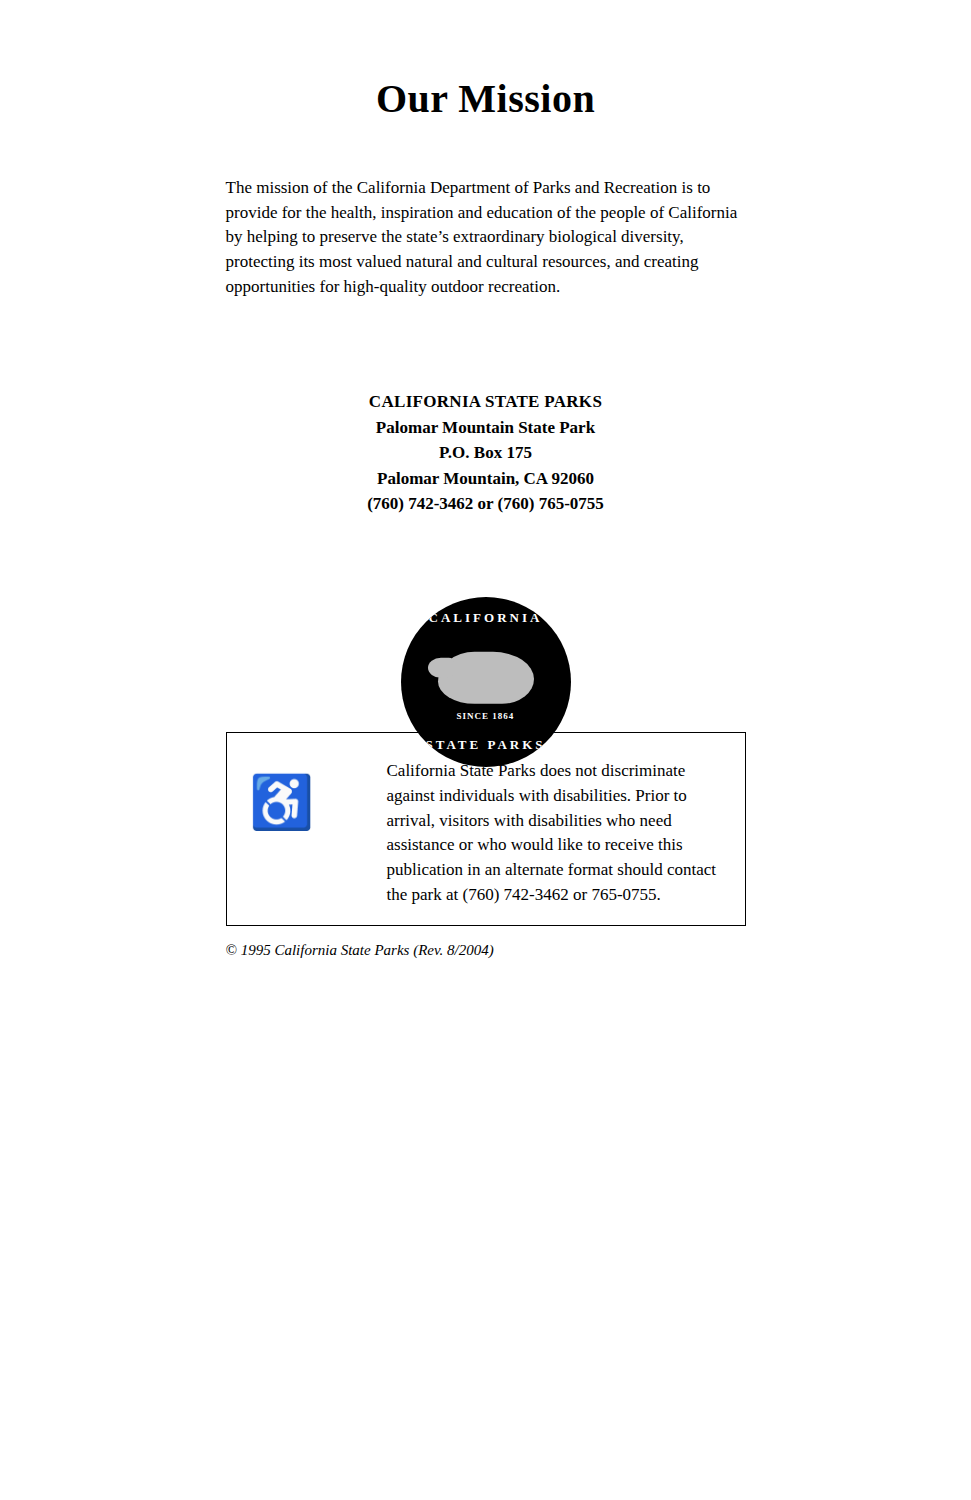Our Mission
The mission of the California Department of Parks and Recreation is to provide for the health, inspiration and education of the people of California by helping to preserve the state’s extraordinary biological diversity, protecting its most valued natural and cultural resources, and creating opportunities for high-quality outdoor recreation.
CALIFORNIA STATE PARKS
Palomar Mountain State Park
P.O. Box 175
Palomar Mountain, CA 92060
(760) 742-3462 or (760) 765-0755
CALIFORNIA SINCE 1864 STATE PARKS ®
♿
California State Parks does not discriminate against individuals with disabilities. Prior to arrival, visitors with disabilities who need assistance or who would like to receive this publication in an alternate format should contact the park at (760) 742-3462 or 765-0755.
© 1995 California State Parks (Rev. 8/2004)